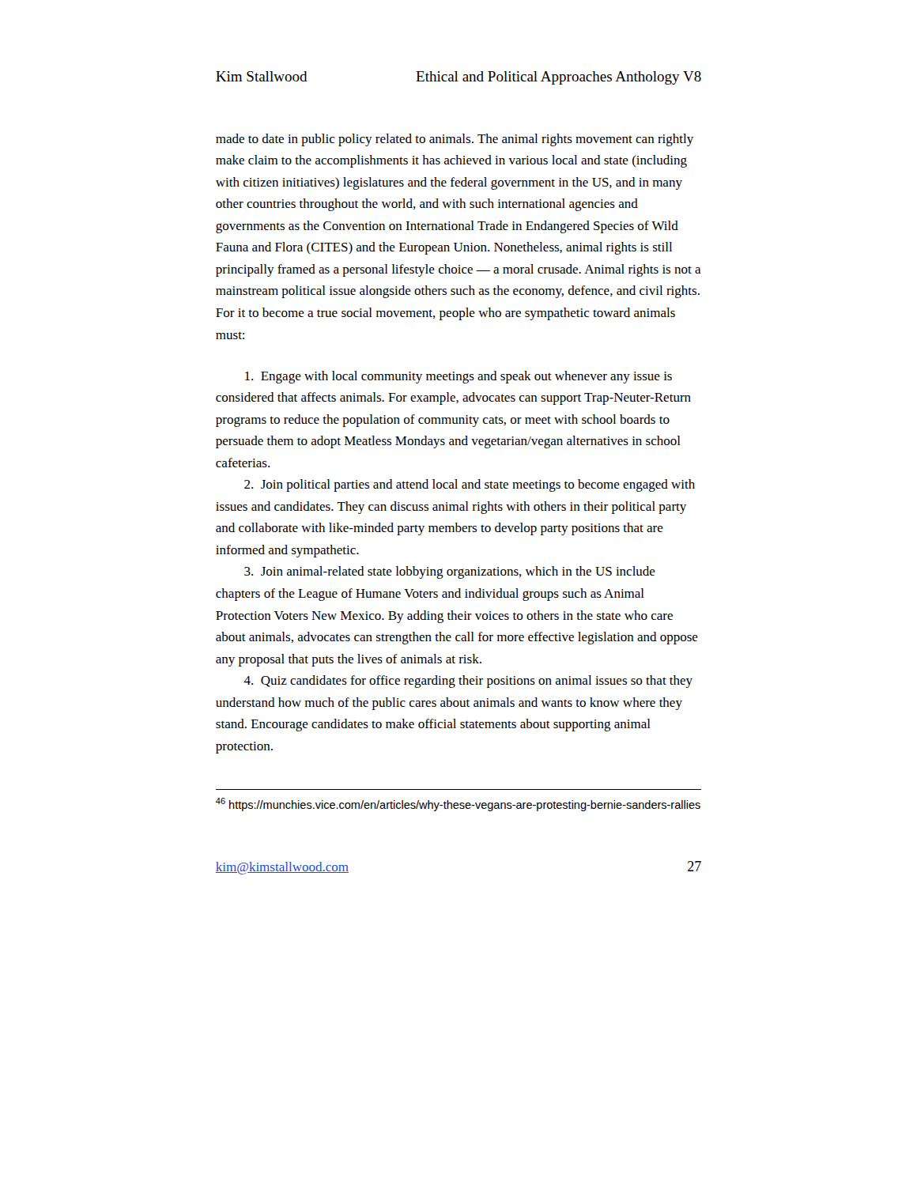Kim Stallwood Ethical and Political Approaches Anthology V8
made to date in public policy related to animals. The animal rights movement can rightly make claim to the accomplishments it has achieved in various local and state (including with citizen initiatives) legislatures and the federal government in the US, and in many other countries throughout the world, and with such international agencies and governments as the Convention on International Trade in Endangered Species of Wild Fauna and Flora (CITES) and the European Union. Nonetheless, animal rights is still principally framed as a personal lifestyle choice — a moral crusade. Animal rights is not a mainstream political issue alongside others such as the economy, defence, and civil rights. For it to become a true social movement, people who are sympathetic toward animals must:
Engage with local community meetings and speak out whenever any issue is considered that affects animals. For example, advocates can support Trap-Neuter-Return programs to reduce the population of community cats, or meet with school boards to persuade them to adopt Meatless Mondays and vegetarian/vegan alternatives in school cafeterias.
Join political parties and attend local and state meetings to become engaged with issues and candidates. They can discuss animal rights with others in their political party and collaborate with like-minded party members to develop party positions that are informed and sympathetic.
Join animal-related state lobbying organizations, which in the US include chapters of the League of Humane Voters and individual groups such as Animal Protection Voters New Mexico. By adding their voices to others in the state who care about animals, advocates can strengthen the call for more effective legislation and oppose any proposal that puts the lives of animals at risk.
Quiz candidates for office regarding their positions on animal issues so that they understand how much of the public cares about animals and wants to know where they stand. Encourage candidates to make official statements about supporting animal protection.
46 https://munchies.vice.com/en/articles/why-these-vegans-are-protesting-bernie-sanders-rallies
kim@kimstallwood.com 27